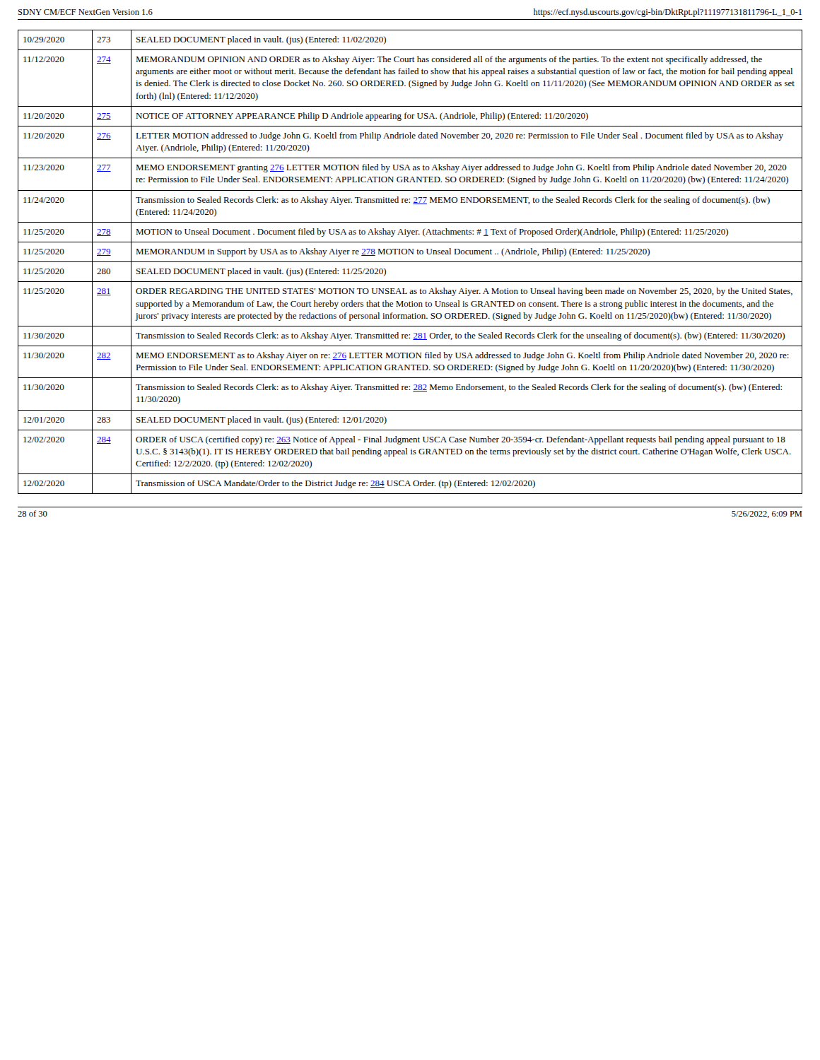SDNY CM/ECF NextGen Version 1.6
https://ecf.nysd.uscourts.gov/cgi-bin/DktRpt.pl?111977131811796-L_1_0-1
| 10/29/2020 | 273 | SEALED DOCUMENT placed in vault. (jus) (Entered: 11/02/2020) |
| 11/12/2020 | 274 | MEMORANDUM OPINION AND ORDER as to Akshay Aiyer: The Court has considered all of the arguments of the parties. To the extent not specifically addressed, the arguments are either moot or without merit. Because the defendant has failed to show that his appeal raises a substantial question of law or fact, the motion for bail pending appeal is denied. The Clerk is directed to close Docket No. 260. SO ORDERED. (Signed by Judge John G. Koeltl on 11/11/2020) (See MEMORANDUM OPINION AND ORDER as set forth) (lnl) (Entered: 11/12/2020) |
| 11/20/2020 | 275 | NOTICE OF ATTORNEY APPEARANCE Philip D Andriole appearing for USA. (Andriole, Philip) (Entered: 11/20/2020) |
| 11/20/2020 | 276 | LETTER MOTION addressed to Judge John G. Koeltl from Philip Andriole dated November 20, 2020 re: Permission to File Under Seal . Document filed by USA as to Akshay Aiyer. (Andriole, Philip) (Entered: 11/20/2020) |
| 11/23/2020 | 277 | MEMO ENDORSEMENT granting 276 LETTER MOTION filed by USA as to Akshay Aiyer addressed to Judge John G. Koeltl from Philip Andriole dated November 20, 2020 re: Permission to File Under Seal. ENDORSEMENT: APPLICATION GRANTED. SO ORDERED: (Signed by Judge John G. Koeltl on 11/20/2020) (bw) (Entered: 11/24/2020) |
| 11/24/2020 | | Transmission to Sealed Records Clerk: as to Akshay Aiyer. Transmitted re: 277 MEMO ENDORSEMENT, to the Sealed Records Clerk for the sealing of document(s). (bw) (Entered: 11/24/2020) |
| 11/25/2020 | 278 | MOTION to Unseal Document . Document filed by USA as to Akshay Aiyer. (Attachments: # 1 Text of Proposed Order)(Andriole, Philip) (Entered: 11/25/2020) |
| 11/25/2020 | 279 | MEMORANDUM in Support by USA as to Akshay Aiyer re 278 MOTION to Unseal Document .. (Andriole, Philip) (Entered: 11/25/2020) |
| 11/25/2020 | 280 | SEALED DOCUMENT placed in vault. (jus) (Entered: 11/25/2020) |
| 11/25/2020 | 281 | ORDER REGARDING THE UNITED STATES' MOTION TO UNSEAL as to Akshay Aiyer. A Motion to Unseal having been made on November 25, 2020, by the United States, supported by a Memorandum of Law, the Court hereby orders that the Motion to Unseal is GRANTED on consent. There is a strong public interest in the documents, and the jurors' privacy interests are protected by the redactions of personal information. SO ORDERED. (Signed by Judge John G. Koeltl on 11/25/2020)(bw) (Entered: 11/30/2020) |
| 11/30/2020 | | Transmission to Sealed Records Clerk: as to Akshay Aiyer. Transmitted re: 281 Order, to the Sealed Records Clerk for the unsealing of document(s). (bw) (Entered: 11/30/2020) |
| 11/30/2020 | 282 | MEMO ENDORSEMENT as to Akshay Aiyer on re: 276 LETTER MOTION filed by USA addressed to Judge John G. Koeltl from Philip Andriole dated November 20, 2020 re: Permission to File Under Seal. ENDORSEMENT: APPLICATION GRANTED. SO ORDERED: (Signed by Judge John G. Koeltl on 11/20/2020)(bw) (Entered: 11/30/2020) |
| 11/30/2020 | | Transmission to Sealed Records Clerk: as to Akshay Aiyer. Transmitted re: 282 Memo Endorsement, to the Sealed Records Clerk for the sealing of document(s). (bw) (Entered: 11/30/2020) |
| 12/01/2020 | 283 | SEALED DOCUMENT placed in vault. (jus) (Entered: 12/01/2020) |
| 12/02/2020 | 284 | ORDER of USCA (certified copy) re: 263 Notice of Appeal - Final Judgment USCA Case Number 20-3594-cr. Defendant-Appellant requests bail pending appeal pursuant to 18 U.S.C. § 3143(b)(1). IT IS HEREBY ORDERED that bail pending appeal is GRANTED on the terms previously set by the district court. Catherine O'Hagan Wolfe, Clerk USCA. Certified: 12/2/2020. (tp) (Entered: 12/02/2020) |
| 12/02/2020 | | Transmission of USCA Mandate/Order to the District Judge re: 284 USCA Order. (tp) (Entered: 12/02/2020) |
28 of 30
5/26/2022, 6:09 PM